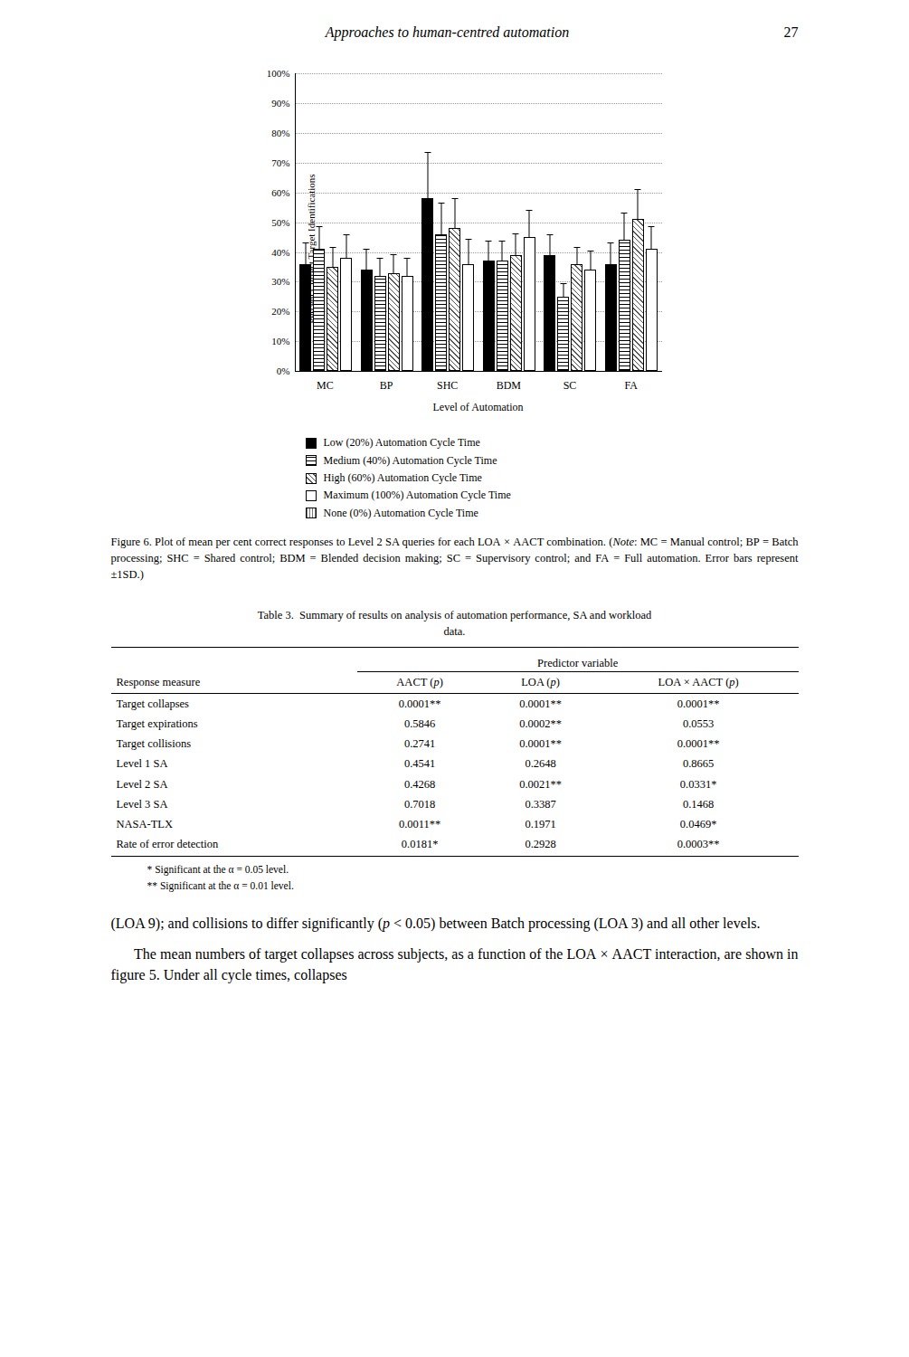Approaches to human-centred automation 27
Percent Correct Target Identifications
100%
90%
80%
70%
60%
50%
40%
30%
20%
10%
0%
MC BP SHC BDM SC FA
Level of Automation
Low (20%) Automation Cycle Time
Medium (40%) Automation Cycle Time
High (60%) Automation Cycle Time
Maximum (100%) Automation Cycle Time
None (0%) Automation Cycle Time
Figure 6. Plot of mean per cent correct responses to Level 2 SA queries for each LOA × AACT combination. (Note: MC = Manual control; BP = Batch processing; SHC = Shared control; BDM = Blended decision making; SC = Supervisory control; and FA = Full automation. Error bars represent ±1SD.)
Table 3. Summary of results on analysis of automation performance, SA and workload data.
| | Predictor variable |
| --- | --- |
| Response measure | AACT ( p ) | LOA ( p ) | LOA × AACT ( p ) |
| Target collapses | 0.0001** | 0.0001** | 0.0001** |
| Target expirations | 0.5846 | 0.0002** | 0.0553 |
| Target collisions | 0.2741 | 0.0001** | 0.0001** |
| Level 1 SA | 0.4541 | 0.2648 | 0.8665 |
| Level 2 SA | 0.4268 | 0.0021** | 0.0331* |
| Level 3 SA | 0.7018 | 0.3387 | 0.1468 |
| NASA-TLX | 0.0011** | 0.1971 | 0.0469* |
| Rate of error detection | 0.0181* | 0.2928 | 0.0003** |
* Significant at the α = 0.05 level.
** Significant at the α = 0.01 level.
(LOA 9); and collisions to differ significantly (p < 0.05) between Batch processing (LOA 3) and all other levels.
The mean numbers of target collapses across subjects, as a function of the LOA × AACT interaction, are shown in figure 5. Under all cycle times, collapses